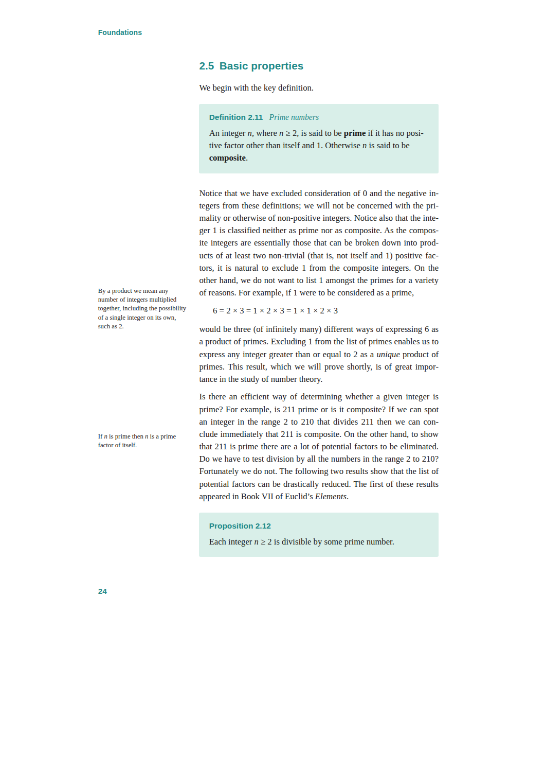Foundations
By a product we mean any number of integers multiplied together, including the possibility of a single integer on its own, such as 2.
If n is prime then n is a prime factor of itself.
2.5 Basic properties
We begin with the key definition.
Definition 2.11 Prime numbers
An integer n, where n ≥ 2, is said to be prime if it has no positive factor other than itself and 1. Otherwise n is said to be composite.
Notice that we have excluded consideration of 0 and the negative integers from these definitions; we will not be concerned with the primality or otherwise of non-positive integers. Notice also that the integer 1 is classified neither as prime nor as composite. As the composite integers are essentially those that can be broken down into products of at least two non-trivial (that is, not itself and 1) positive factors, it is natural to exclude 1 from the composite integers. On the other hand, we do not want to list 1 amongst the primes for a variety of reasons. For example, if 1 were to be considered as a prime,
6 = 2 × 3 = 1 × 2 × 3 = 1 × 1 × 2 × 3
would be three (of infinitely many) different ways of expressing 6 as a product of primes. Excluding 1 from the list of primes enables us to express any integer greater than or equal to 2 as a unique product of primes. This result, which we will prove shortly, is of great importance in the study of number theory.
Is there an efficient way of determining whether a given integer is prime? For example, is 211 prime or is it composite? If we can spot an integer in the range 2 to 210 that divides 211 then we can conclude immediately that 211 is composite. On the other hand, to show that 211 is prime there are a lot of potential factors to be eliminated. Do we have to test division by all the numbers in the range 2 to 210? Fortunately we do not. The following two results show that the list of potential factors can be drastically reduced. The first of these results appeared in Book VII of Euclid’s Elements.
Proposition 2.12
Each integer n ≥ 2 is divisible by some prime number.
24